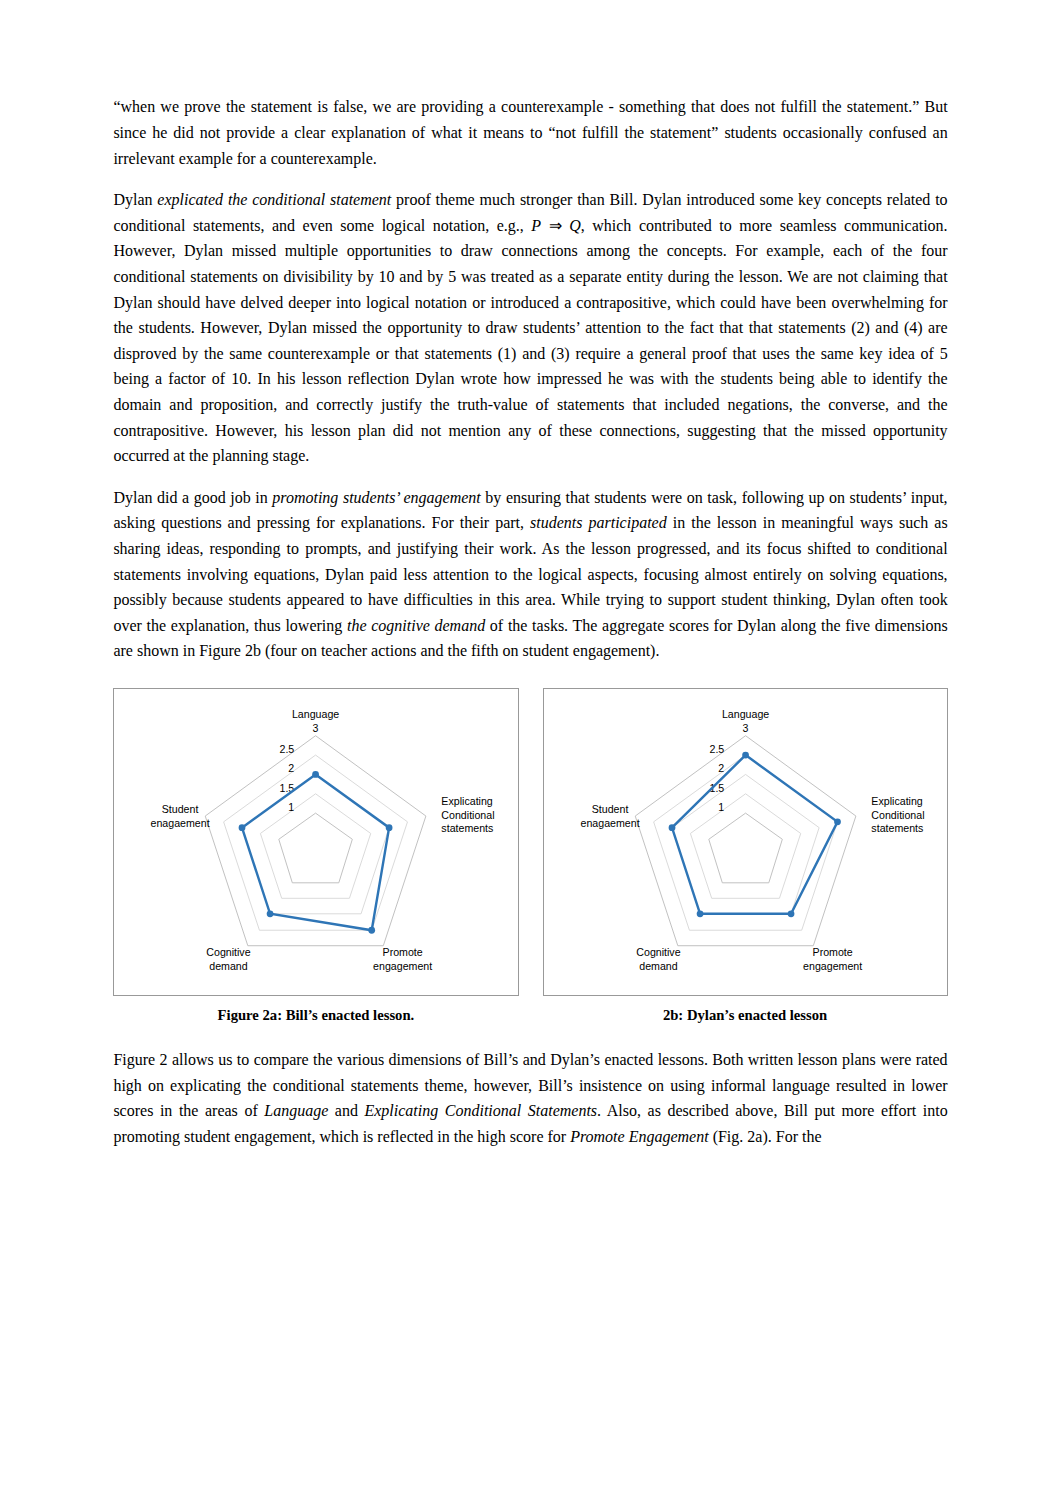“when we prove the statement is false, we are providing a counterexample - something that does not fulfill the statement.” But since he did not provide a clear explanation of what it means to “not fulfill the statement” students occasionally confused an irrelevant example for a counterexample.
Dylan explicated the conditional statement proof theme much stronger than Bill. Dylan introduced some key concepts related to conditional statements, and even some logical notation, e.g., P ⇒ Q, which contributed to more seamless communication. However, Dylan missed multiple opportunities to draw connections among the concepts. For example, each of the four conditional statements on divisibility by 10 and by 5 was treated as a separate entity during the lesson. We are not claiming that Dylan should have delved deeper into logical notation or introduced a contrapositive, which could have been overwhelming for the students. However, Dylan missed the opportunity to draw students’ attention to the fact that that statements (2) and (4) are disproved by the same counterexample or that statements (1) and (3) require a general proof that uses the same key idea of 5 being a factor of 10. In his lesson reflection Dylan wrote how impressed he was with the students being able to identify the domain and proposition, and correctly justify the truth-value of statements that included negations, the converse, and the contrapositive. However, his lesson plan did not mention any of these connections, suggesting that the missed opportunity occurred at the planning stage.
Dylan did a good job in promoting students’ engagement by ensuring that students were on task, following up on students’ input, asking questions and pressing for explanations. For their part, students participated in the lesson in meaningful ways such as sharing ideas, responding to prompts, and justifying their work. As the lesson progressed, and its focus shifted to conditional statements involving equations, Dylan paid less attention to the logical aspects, focusing almost entirely on solving equations, possibly because students appeared to have difficulties in this area. While trying to support student thinking, Dylan often took over the explanation, thus lowering the cognitive demand of the tasks. The aggregate scores for Dylan along the five dimensions are shown in Figure 2b (four on teacher actions and the fifth on student engagement).
Language 3 2.5 2 1.5 1 Explicating Conditional statements Promote engagement Cognitive demand Student enagaement
Language 3 2.5 2 1.5 1 Explicating Conditional statements Promote engagement Cognitive demand Student enagaement
Figure 2a: Bill’s enacted lesson.
2b: Dylan’s enacted lesson
Figure 2 allows us to compare the various dimensions of Bill’s and Dylan’s enacted lessons. Both written lesson plans were rated high on explicating the conditional statements theme, however, Bill’s insistence on using informal language resulted in lower scores in the areas of Language and Explicating Conditional Statements. Also, as described above, Bill put more effort into promoting student engagement, which is reflected in the high score for Promote Engagement (Fig. 2a). For the